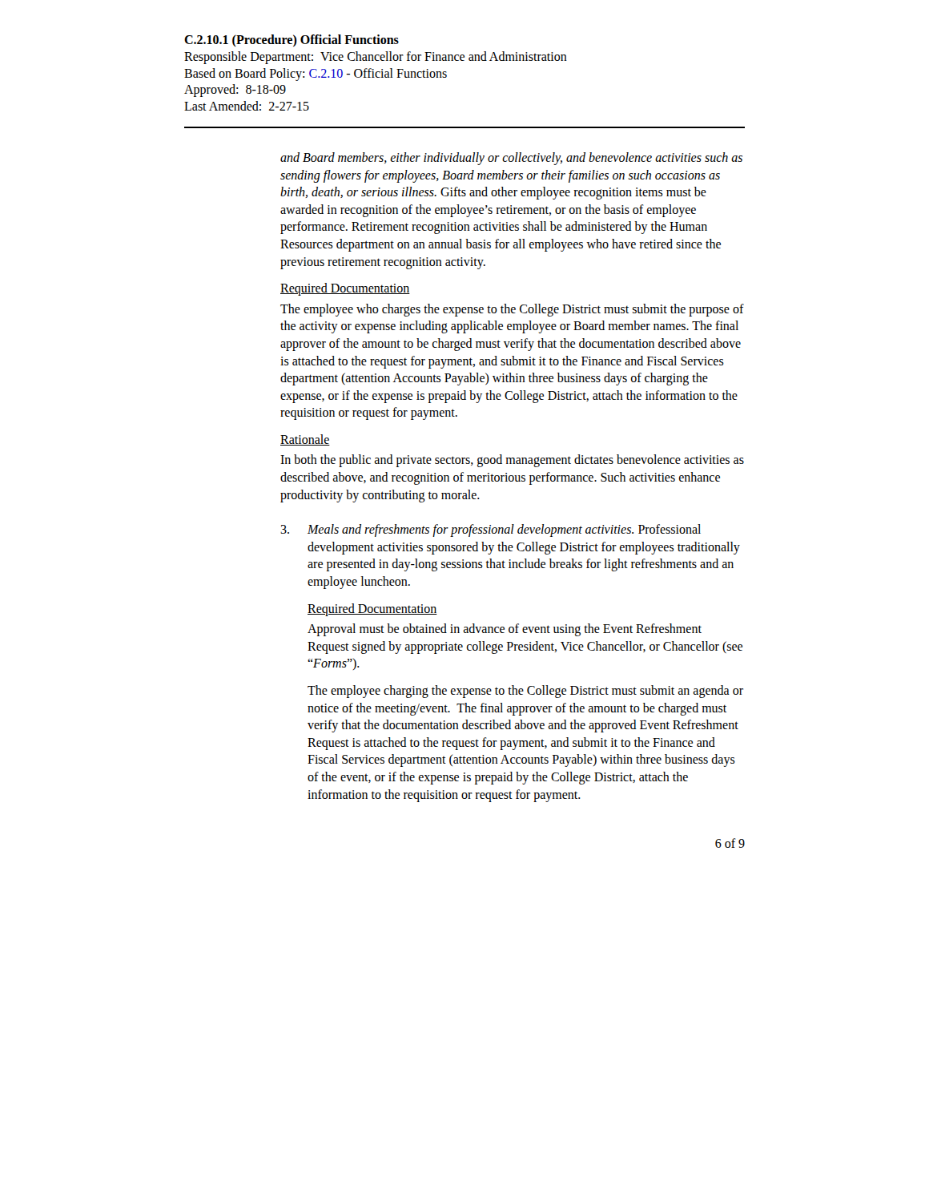C.2.10.1 (Procedure) Official Functions
Responsible Department: Vice Chancellor for Finance and Administration
Based on Board Policy: C.2.10 - Official Functions
Approved: 8-18-09
Last Amended: 2-27-15
and Board members, either individually or collectively, and benevolence activities such as sending flowers for employees, Board members or their families on such occasions as birth, death, or serious illness. Gifts and other employee recognition items must be awarded in recognition of the employee’s retirement, or on the basis of employee performance. Retirement recognition activities shall be administered by the Human Resources department on an annual basis for all employees who have retired since the previous retirement recognition activity.
Required Documentation
The employee who charges the expense to the College District must submit the purpose of the activity or expense including applicable employee or Board member names. The final approver of the amount to be charged must verify that the documentation described above is attached to the request for payment, and submit it to the Finance and Fiscal Services department (attention Accounts Payable) within three business days of charging the expense, or if the expense is prepaid by the College District, attach the information to the requisition or request for payment.
Rationale
In both the public and private sectors, good management dictates benevolence activities as described above, and recognition of meritorious performance. Such activities enhance productivity by contributing to morale.
3.
Meals and refreshments for professional development activities. Professional development activities sponsored by the College District for employees traditionally are presented in day-long sessions that include breaks for light refreshments and an employee luncheon.
Required Documentation
Approval must be obtained in advance of event using the Event Refreshment Request signed by appropriate college President, Vice Chancellor, or Chancellor (see “Forms”).
The employee charging the expense to the College District must submit an agenda or notice of the meeting/event. The final approver of the amount to be charged must verify that the documentation described above and the approved Event Refreshment Request is attached to the request for payment, and submit it to the Finance and Fiscal Services department (attention Accounts Payable) within three business days of the event, or if the expense is prepaid by the College District, attach the information to the requisition or request for payment.
6 of 9